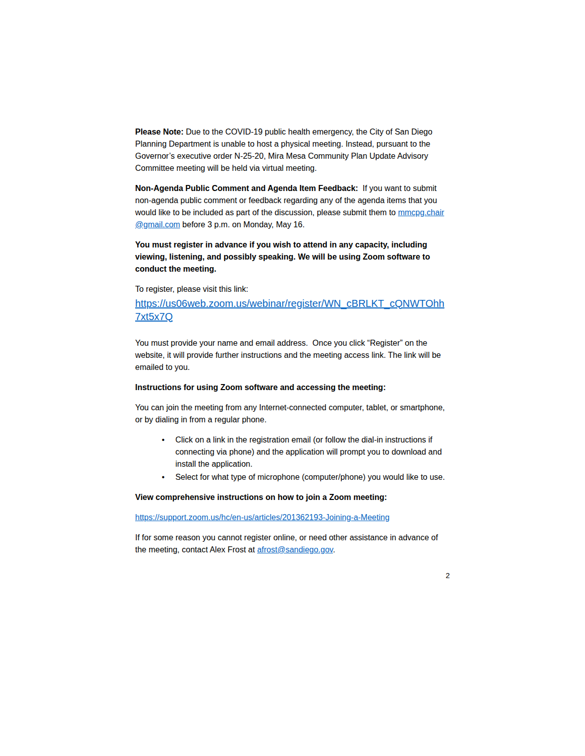Please Note: Due to the COVID-19 public health emergency, the City of San Diego Planning Department is unable to host a physical meeting. Instead, pursuant to the Governor’s executive order N-25-20, Mira Mesa Community Plan Update Advisory Committee meeting will be held via virtual meeting.
Non-Agenda Public Comment and Agenda Item Feedback: If you want to submit non-agenda public comment or feedback regarding any of the agenda items that you would like to be included as part of the discussion, please submit them to mmcpg.chair@gmail.com before 3 p.m. on Monday, May 16.
You must register in advance if you wish to attend in any capacity, including viewing, listening, and possibly speaking. We will be using Zoom software to conduct the meeting.
To register, please visit this link:
https://us06web.zoom.us/webinar/register/WN_cBRLKT_cQNWTOhh7xt5x7Q
You must provide your name and email address. Once you click “Register” on the website, it will provide further instructions and the meeting access link. The link will be emailed to you.
Instructions for using Zoom software and accessing the meeting:
You can join the meeting from any Internet-connected computer, tablet, or smartphone, or by dialing in from a regular phone.
Click on a link in the registration email (or follow the dial-in instructions if connecting via phone) and the application will prompt you to download and install the application.
Select for what type of microphone (computer/phone) you would like to use.
View comprehensive instructions on how to join a Zoom meeting:
https://support.zoom.us/hc/en-us/articles/201362193-Joining-a-Meeting
If for some reason you cannot register online, or need other assistance in advance of the meeting, contact Alex Frost at afrost@sandiego.gov.
2